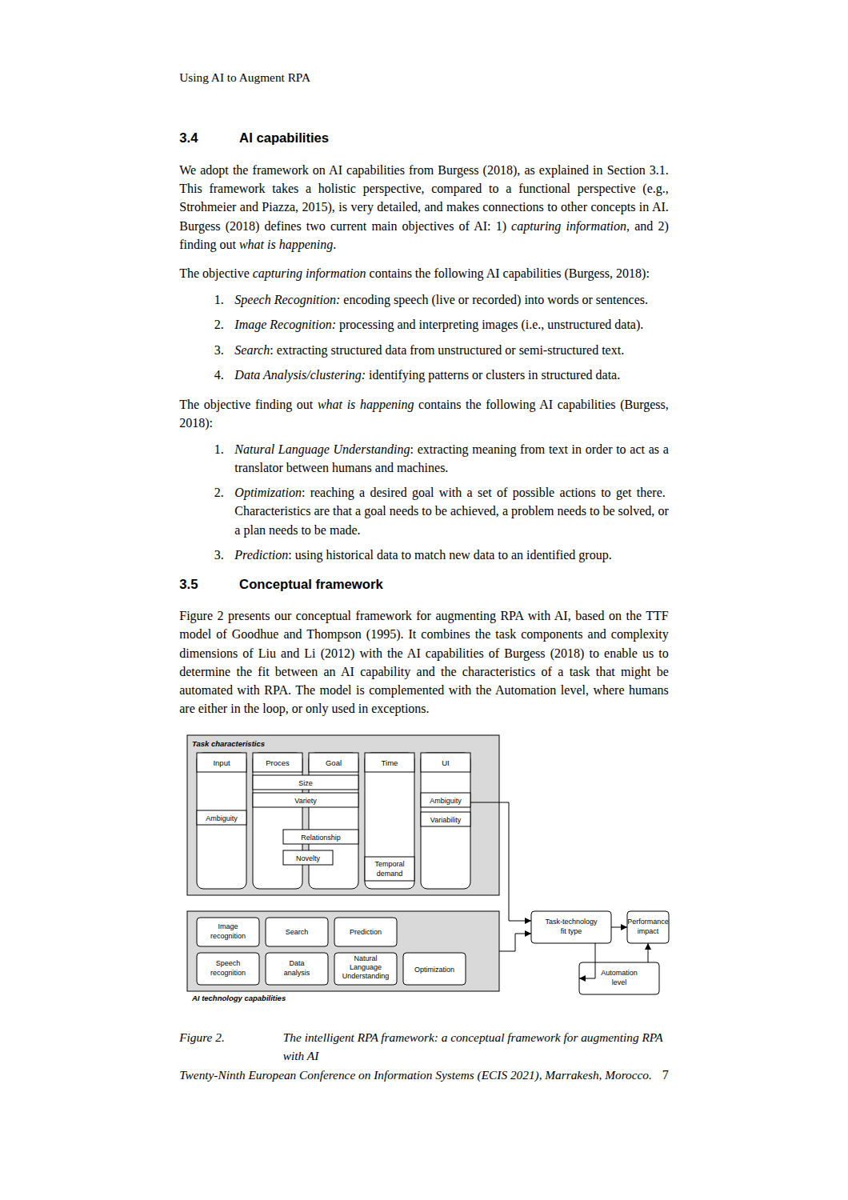Using AI to Augment RPA
3.4 AI capabilities
We adopt the framework on AI capabilities from Burgess (2018), as explained in Section 3.1. This framework takes a holistic perspective, compared to a functional perspective (e.g., Strohmeier and Piazza, 2015), is very detailed, and makes connections to other concepts in AI. Burgess (2018) defines two current main objectives of AI: 1) capturing information, and 2) finding out what is happening.
The objective capturing information contains the following AI capabilities (Burgess, 2018):
Speech Recognition: encoding speech (live or recorded) into words or sentences.
Image Recognition: processing and interpreting images (i.e., unstructured data).
Search: extracting structured data from unstructured or semi-structured text.
Data Analysis/clustering: identifying patterns or clusters in structured data.
The objective finding out what is happening contains the following AI capabilities (Burgess, 2018):
Natural Language Understanding: extracting meaning from text in order to act as a translator between humans and machines.
Optimization: reaching a desired goal with a set of possible actions to get there. Characteristics are that a goal needs to be achieved, a problem needs to be solved, or a plan needs to be made.
Prediction: using historical data to match new data to an identified group.
3.5 Conceptual framework
Figure 2 presents our conceptual framework for augmenting RPA with AI, based on the TTF model of Goodhue and Thompson (1995). It combines the task components and complexity dimensions of Liu and Li (2012) with the AI capabilities of Burgess (2018) to enable us to determine the fit between an AI capability and the characteristics of a task that might be automated with RPA. The model is complemented with the Automation level, where humans are either in the loop, or only used in exceptions.
Task characteristics Input Proces Goal Time UI Size Variety Ambiguity Ambiguity Variability Relationship Novelty Temporal demand AI technology capabilities Image recognition Search Prediction Speech recognition Data analysis Natural Language Understanding Optimization Task-technology fit type Performance impact Automation level
Figure 2. The intelligent RPA framework: a conceptual framework for augmenting RPA with AI
Twenty-Ninth European Conference on Information Systems (ECIS 2021), Marrakesh, Morocco. 7